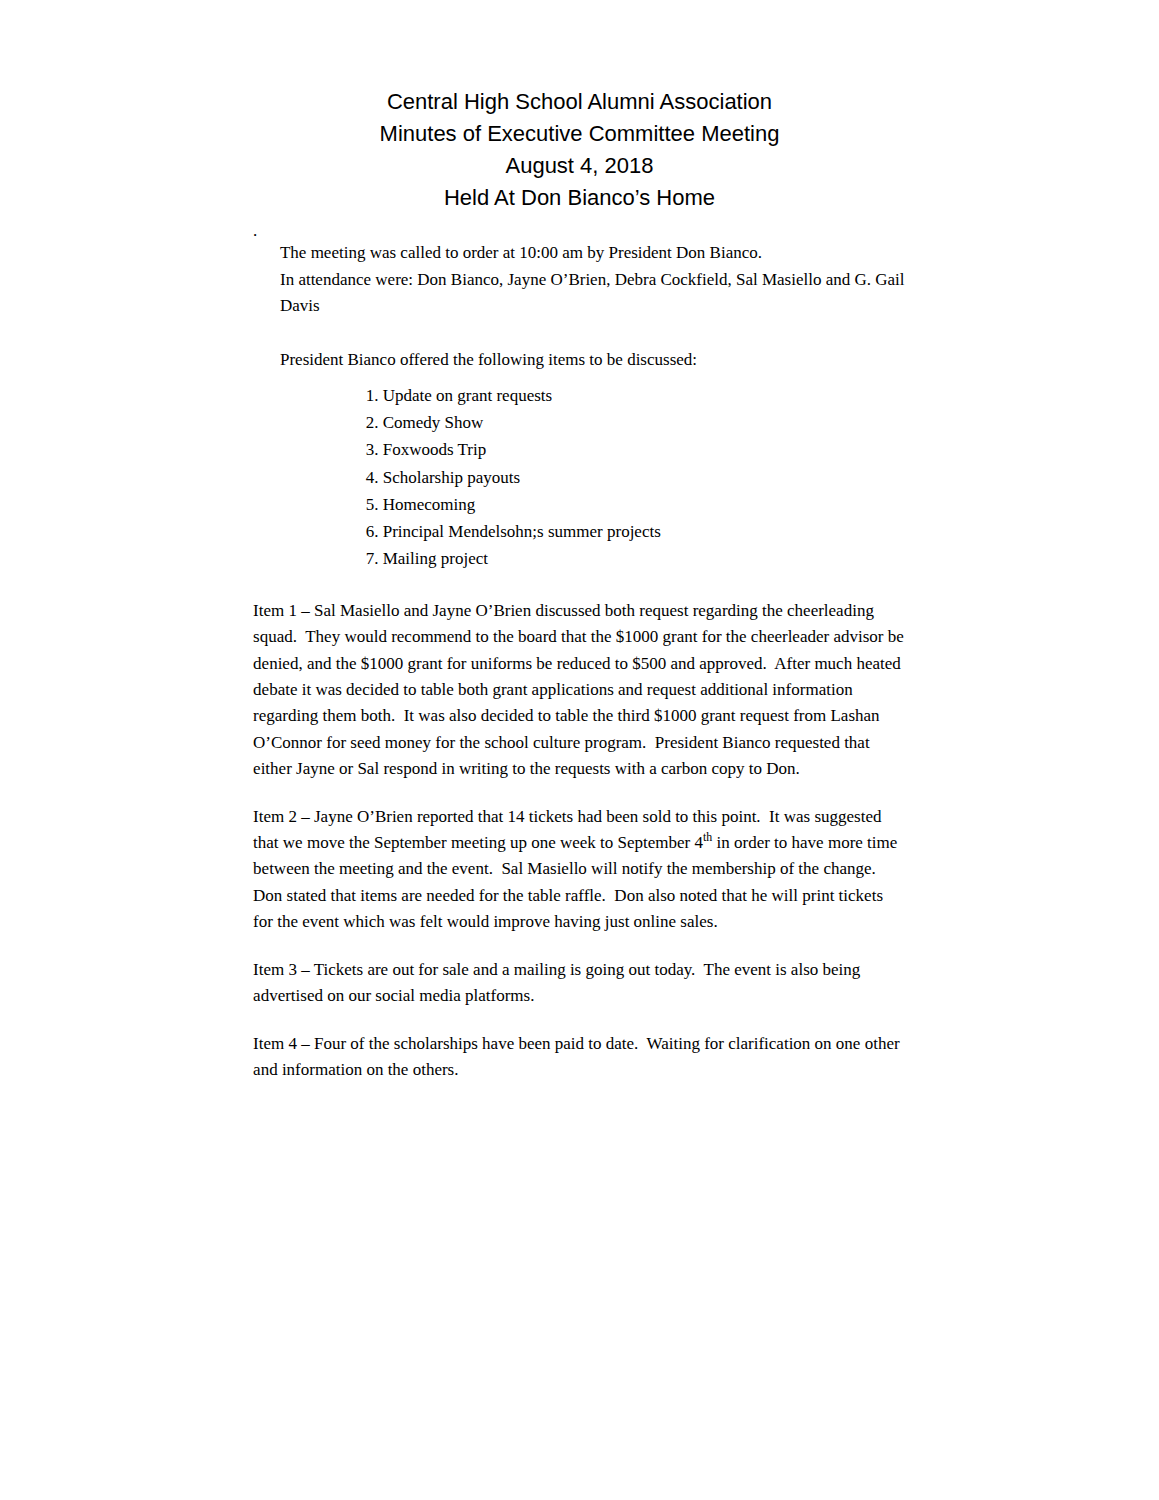Central High School Alumni Association
Minutes of Executive Committee Meeting
August 4, 2018
Held At Don Bianco’s Home
.
The meeting was called to order at 10:00 am by President Don Bianco.
In attendance were: Don Bianco, Jayne O’Brien, Debra Cockfield, Sal Masiello and G. Gail Davis
President Bianco offered the following items to be discussed:
Update on grant requests
Comedy Show
Foxwoods Trip
Scholarship payouts
Homecoming
Principal Mendelsohn;s summer projects
Mailing project
Item 1 – Sal Masiello and Jayne O’Brien discussed both request regarding the cheerleading squad. They would recommend to the board that the $1000 grant for the cheerleader advisor be denied, and the $1000 grant for uniforms be reduced to $500 and approved. After much heated debate it was decided to table both grant applications and request additional information regarding them both. It was also decided to table the third $1000 grant request from Lashan O’Connor for seed money for the school culture program. President Bianco requested that either Jayne or Sal respond in writing to the requests with a carbon copy to Don.
Item 2 – Jayne O’Brien reported that 14 tickets had been sold to this point. It was suggested that we move the September meeting up one week to September 4th in order to have more time between the meeting and the event. Sal Masiello will notify the membership of the change. Don stated that items are needed for the table raffle. Don also noted that he will print tickets for the event which was felt would improve having just online sales.
Item 3 – Tickets are out for sale and a mailing is going out today. The event is also being advertised on our social media platforms.
Item 4 – Four of the scholarships have been paid to date. Waiting for clarification on one other and information on the others.